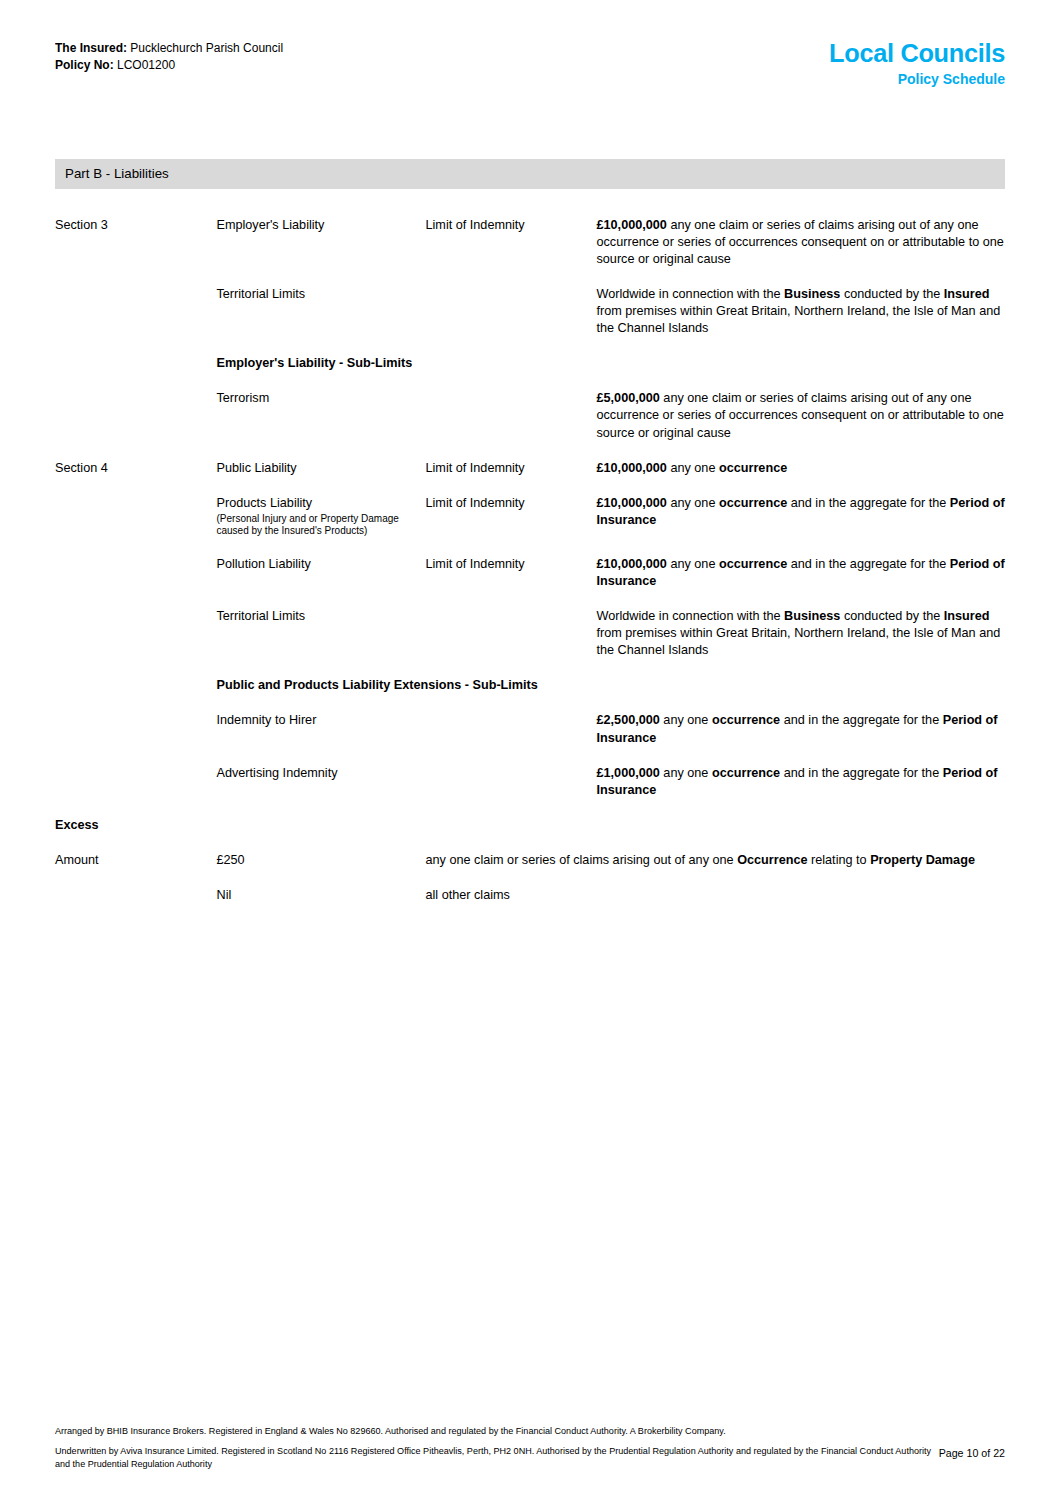The Insured: Pucklechurch Parish Council
Policy No: LCO01200
Local Councils
Policy Schedule
Part B - Liabilities
| Section 3 | Employer's Liability | Limit of Indemnity | £10,000,000 any one claim or series of claims arising out of any one occurrence or series of occurrences consequent on or attributable to one source or original cause |
| | Territorial Limits | | Worldwide in connection with the Business conducted by the Insured from premises within Great Britain, Northern Ireland, the Isle of Man and the Channel Islands |
| | Employer's Liability - Sub-Limits |
| | Terrorism | | £5,000,000 any one claim or series of claims arising out of any one occurrence or series of occurrences consequent on or attributable to one source or original cause |
| Section 4 | Public Liability | Limit of Indemnity | £10,000,000 any one occurrence |
| | Products Liability (Personal Injury and or Property Damage caused by the Insured's Products) | Limit of Indemnity | £10,000,000 any one occurrence and in the aggregate for the Period of Insurance |
| | Pollution Liability | Limit of Indemnity | £10,000,000 any one occurrence and in the aggregate for the Period of Insurance |
| | Territorial Limits | | Worldwide in connection with the Business conducted by the Insured from premises within Great Britain, Northern Ireland, the Isle of Man and the Channel Islands |
| | Public and Products Liability Extensions - Sub-Limits |
| | Indemnity to Hirer | | £2,500,000 any one occurrence and in the aggregate for the Period of Insurance |
| | Advertising Indemnity | | £1,000,000 any one occurrence and in the aggregate for the Period of Insurance |
| Excess |
| Amount | £250 | any one claim or series of claims arising out of any one Occurrence relating to Property Damage |
| | Nil | all other claims |
Arranged by BHIB Insurance Brokers. Registered in England & Wales No 829660. Authorised and regulated by the Financial Conduct Authority. A Brokerbility Company.
Page 10 of 22 Underwritten by Aviva Insurance Limited. Registered in Scotland No 2116 Registered Office Pitheavlis, Perth, PH2 0NH. Authorised by the Prudential Regulation Authority and regulated by the Financial Conduct Authority and the Prudential Regulation Authority